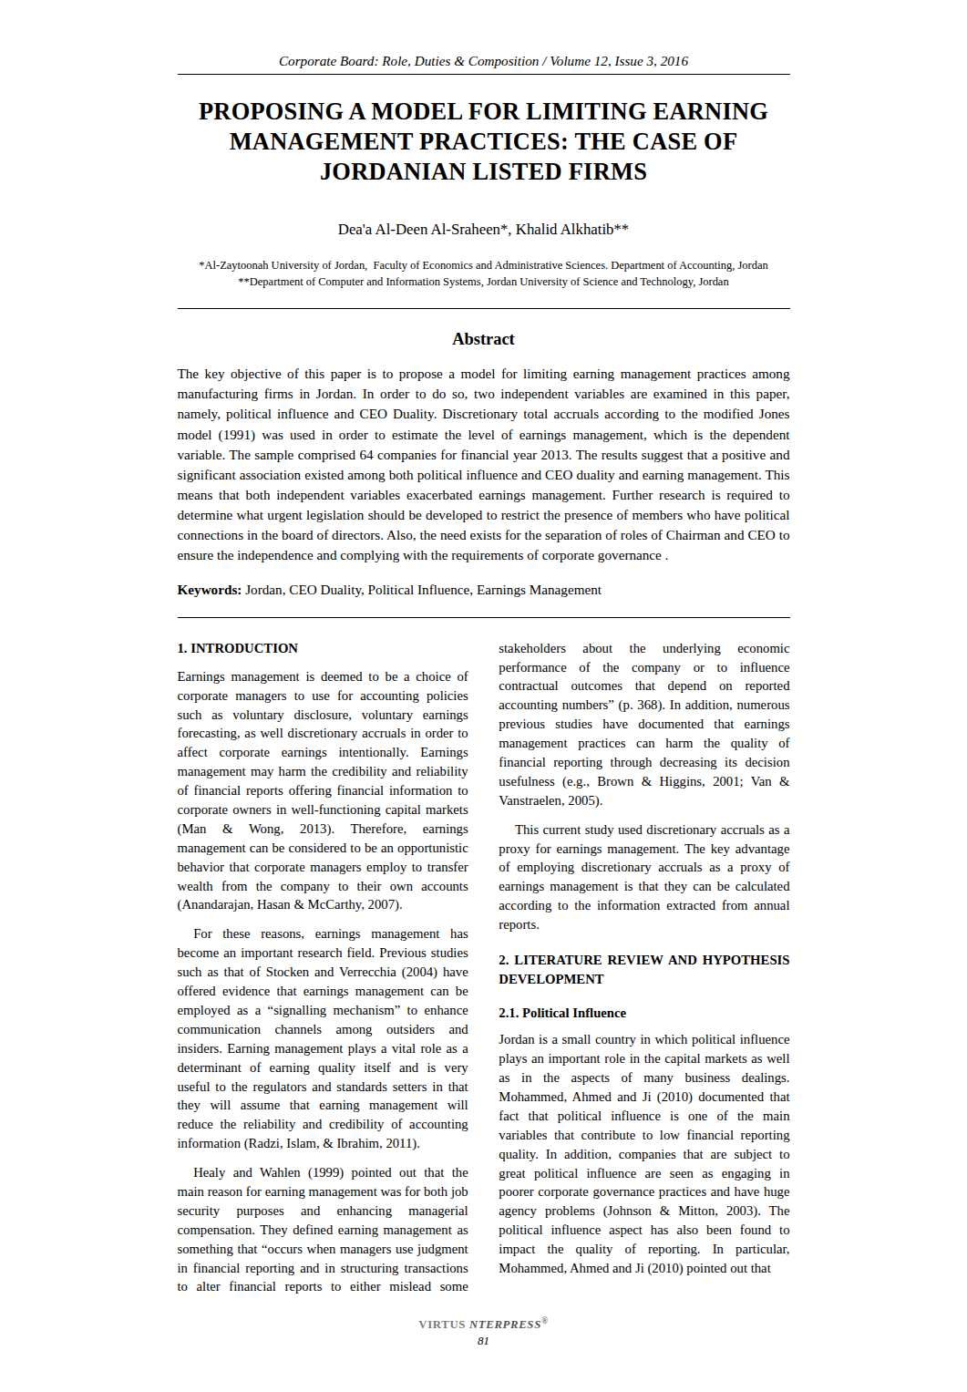Corporate Board: Role, Duties & Composition / Volume 12, Issue 3, 2016
Proposing a Model for Limiting Earning Management Practices: The Case of Jordanian Listed Firms
Dea'a Al-Deen Al-Sraheen*, Khalid Alkhatib**
*Al-Zaytoonah University of Jordan, Faculty of Economics and Administrative Sciences. Department of Accounting, Jordan
**Department of Computer and Information Systems, Jordan University of Science and Technology, Jordan
Abstract
The key objective of this paper is to propose a model for limiting earning management practices among manufacturing firms in Jordan. In order to do so, two independent variables are examined in this paper, namely, political influence and CEO Duality. Discretionary total accruals according to the modified Jones model (1991) was used in order to estimate the level of earnings management, which is the dependent variable. The sample comprised 64 companies for financial year 2013. The results suggest that a positive and significant association existed among both political influence and CEO duality and earning management. This means that both independent variables exacerbated earnings management. Further research is required to determine what urgent legislation should be developed to restrict the presence of members who have political connections in the board of directors. Also, the need exists for the separation of roles of Chairman and CEO to ensure the independence and complying with the requirements of corporate governance .
Keywords: Jordan, CEO Duality, Political Influence, Earnings Management
1. INTRODUCTION
Earnings management is deemed to be a choice of corporate managers to use for accounting policies such as voluntary disclosure, voluntary earnings forecasting, as well discretionary accruals in order to affect corporate earnings intentionally. Earnings management may harm the credibility and reliability of financial reports offering financial information to corporate owners in well-functioning capital markets (Man & Wong, 2013). Therefore, earnings management can be considered to be an opportunistic behavior that corporate managers employ to transfer wealth from the company to their own accounts (Anandarajan, Hasan & McCarthy, 2007).
For these reasons, earnings management has become an important research field. Previous studies such as that of Stocken and Verrecchia (2004) have offered evidence that earnings management can be employed as a “signalling mechanism” to enhance communication channels among outsiders and insiders. Earning management plays a vital role as a determinant of earning quality itself and is very useful to the regulators and standards setters in that they will assume that earning management will reduce the reliability and credibility of accounting information (Radzi, Islam, & Ibrahim, 2011).
Healy and Wahlen (1999) pointed out that the main reason for earning management was for both job security purposes and enhancing managerial compensation. They defined earning management as something that “occurs when managers use judgment in financial reporting and in structuring transactions to alter financial reports to either mislead some stakeholders about the underlying economic performance of the company or to influence contractual outcomes that depend on reported accounting numbers” (p. 368). In addition, numerous previous studies have documented that earnings management practices can harm the quality of financial reporting through decreasing its decision usefulness (e.g., Brown & Higgins, 2001; Van & Vanstraelen, 2005).
This current study used discretionary accruals as a proxy for earnings management. The key advantage of employing discretionary accruals as a proxy of earnings management is that they can be calculated according to the information extracted from annual reports.
2. LITERATURE REVIEW AND HYPOTHESIS DEVELOPMENT
2.1. Political Influence
Jordan is a small country in which political influence plays an important role in the capital markets as well as in the aspects of many business dealings. Mohammed, Ahmed and Ji (2010) documented that fact that political influence is one of the main variables that contribute to low financial reporting quality. In addition, companies that are subject to great political influence are seen as engaging in poorer corporate governance practices and have huge agency problems (Johnson & Mitton, 2003). The political influence aspect has also been found to impact the quality of reporting. In particular, Mohammed, Ahmed and Ji (2010) pointed out that
VIRTUS NTERPRESS®
81